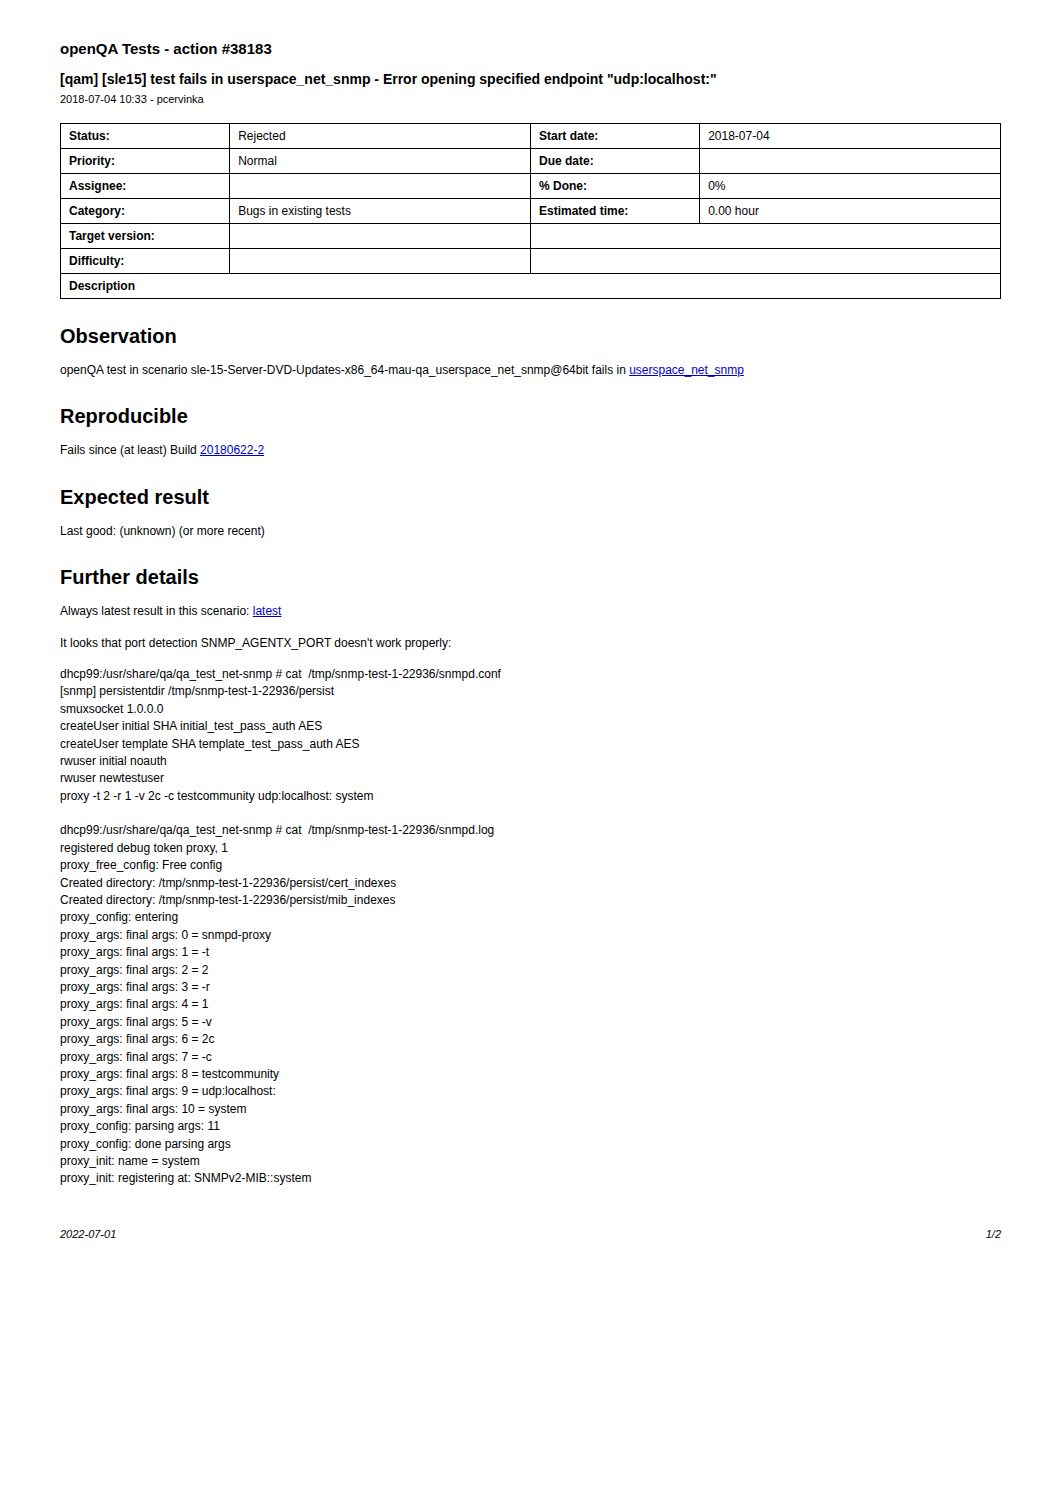openQA Tests - action #38183
[qam] [sle15] test fails in userspace_net_snmp - Error opening specified endpoint "udp:localhost:"
2018-07-04 10:33 - pcervinka
| Status: | Rejected | Start date: | 2018-07-04 |
| Priority: | Normal | Due date: | |
| Assignee: | | % Done: | 0% |
| Category: | Bugs in existing tests | Estimated time: | 0.00 hour |
| Target version: | | |
| Difficulty: | | |
Description
Observation
openQA test in scenario sle-15-Server-DVD-Updates-x86_64-mau-qa_userspace_net_snmp@64bit fails in userspace_net_snmp
Reproducible
Fails since (at least) Build 20180622-2
Expected result
Last good: (unknown) (or more recent)
Further details
Always latest result in this scenario: latest
It looks that port detection SNMP_AGENTX_PORT doesn't work properly:
dhcp99:/usr/share/qa/qa_test_net-snmp # cat  /tmp/snmp-test-1-22936/snmpd.conf
[snmp] persistentdir /tmp/snmp-test-1-22936/persist
smuxsocket 1.0.0.0
createUser initial SHA initial_test_pass_auth AES
createUser template SHA template_test_pass_auth AES
rwuser initial noauth
rwuser newtestuser
proxy -t 2 -r 1 -v 2c -c testcommunity udp:localhost: system

dhcp99:/usr/share/qa/qa_test_net-snmp # cat  /tmp/snmp-test-1-22936/snmpd.log
registered debug token proxy, 1
proxy_free_config: Free config
Created directory: /tmp/snmp-test-1-22936/persist/cert_indexes
Created directory: /tmp/snmp-test-1-22936/persist/mib_indexes
proxy_config: entering
proxy_args: final args: 0 = snmpd-proxy
proxy_args: final args: 1 = -t
proxy_args: final args: 2 = 2
proxy_args: final args: 3 = -r
proxy_args: final args: 4 = 1
proxy_args: final args: 5 = -v
proxy_args: final args: 6 = 2c
proxy_args: final args: 7 = -c
proxy_args: final args: 8 = testcommunity
proxy_args: final args: 9 = udp:localhost:
proxy_args: final args: 10 = system
proxy_config: parsing args: 11
proxy_config: done parsing args
proxy_init: name = system
proxy_init: registering at: SNMPv2-MIB::system
2022-07-01 1/2